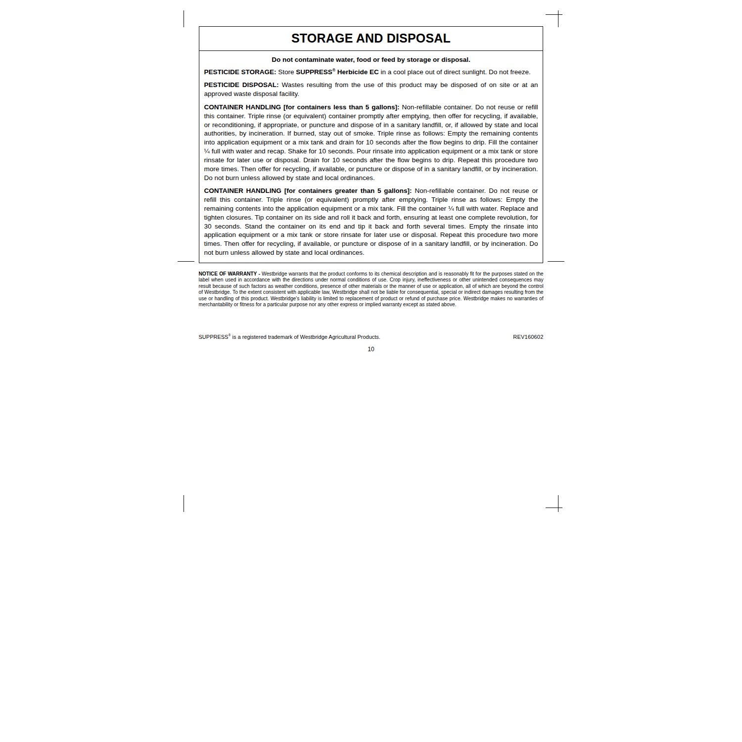STORAGE AND DISPOSAL
Do not contaminate water, food or feed by storage or disposal.
PESTICIDE STORAGE: Store SUPPRESS® Herbicide EC in a cool place out of direct sunlight. Do not freeze.
PESTICIDE DISPOSAL: Wastes resulting from the use of this product may be disposed of on site or at an approved waste disposal facility.
CONTAINER HANDLING [for containers less than 5 gallons]: Non-refillable container. Do not reuse or refill this container. Triple rinse (or equivalent) container promptly after emptying, then offer for recycling, if available, or reconditioning, if appropriate, or puncture and dispose of in a sanitary landfill, or, if allowed by state and local authorities, by incineration. If burned, stay out of smoke. Triple rinse as follows: Empty the remaining contents into application equipment or a mix tank and drain for 10 seconds after the flow begins to drip. Fill the container ¼ full with water and recap. Shake for 10 seconds. Pour rinsate into application equipment or a mix tank or store rinsate for later use or disposal. Drain for 10 seconds after the flow begins to drip. Repeat this procedure two more times. Then offer for recycling, if available, or puncture or dispose of in a sanitary landfill, or by incineration. Do not burn unless allowed by state and local ordinances.
CONTAINER HANDLING [for containers greater than 5 gallons]: Non-refillable container. Do not reuse or refill this container. Triple rinse (or equivalent) promptly after emptying. Triple rinse as follows: Empty the remaining contents into the application equipment or a mix tank. Fill the container ¼ full with water. Replace and tighten closures. Tip container on its side and roll it back and forth, ensuring at least one complete revolution, for 30 seconds. Stand the container on its end and tip it back and forth several times. Empty the rinsate into application equipment or a mix tank or store rinsate for later use or disposal. Repeat this procedure two more times. Then offer for recycling, if available, or puncture or dispose of in a sanitary landfill, or by incineration. Do not burn unless allowed by state and local ordinances.
NOTICE OF WARRANTY - Westbridge warrants that the product conforms to its chemical description and is reasonably fit for the purposes stated on the label when used in accordance with the directions under normal conditions of use. Crop injury, ineffectiveness or other unintended consequences may result because of such factors as weather conditions, presence of other materials or the manner of use or application, all of which are beyond the control of Westbridge. To the extent consistent with applicable law, Westbridge shall not be liable for consequential, special or indirect damages resulting from the use or handling of this product. Westbridge's liability is limited to replacement of product or refund of purchase price. Westbridge makes no warranties of merchantability or fitness for a particular purpose nor any other express or implied warranty except as stated above.
SUPPRESS® is a registered trademark of Westbridge Agricultural Products. REV160602
10